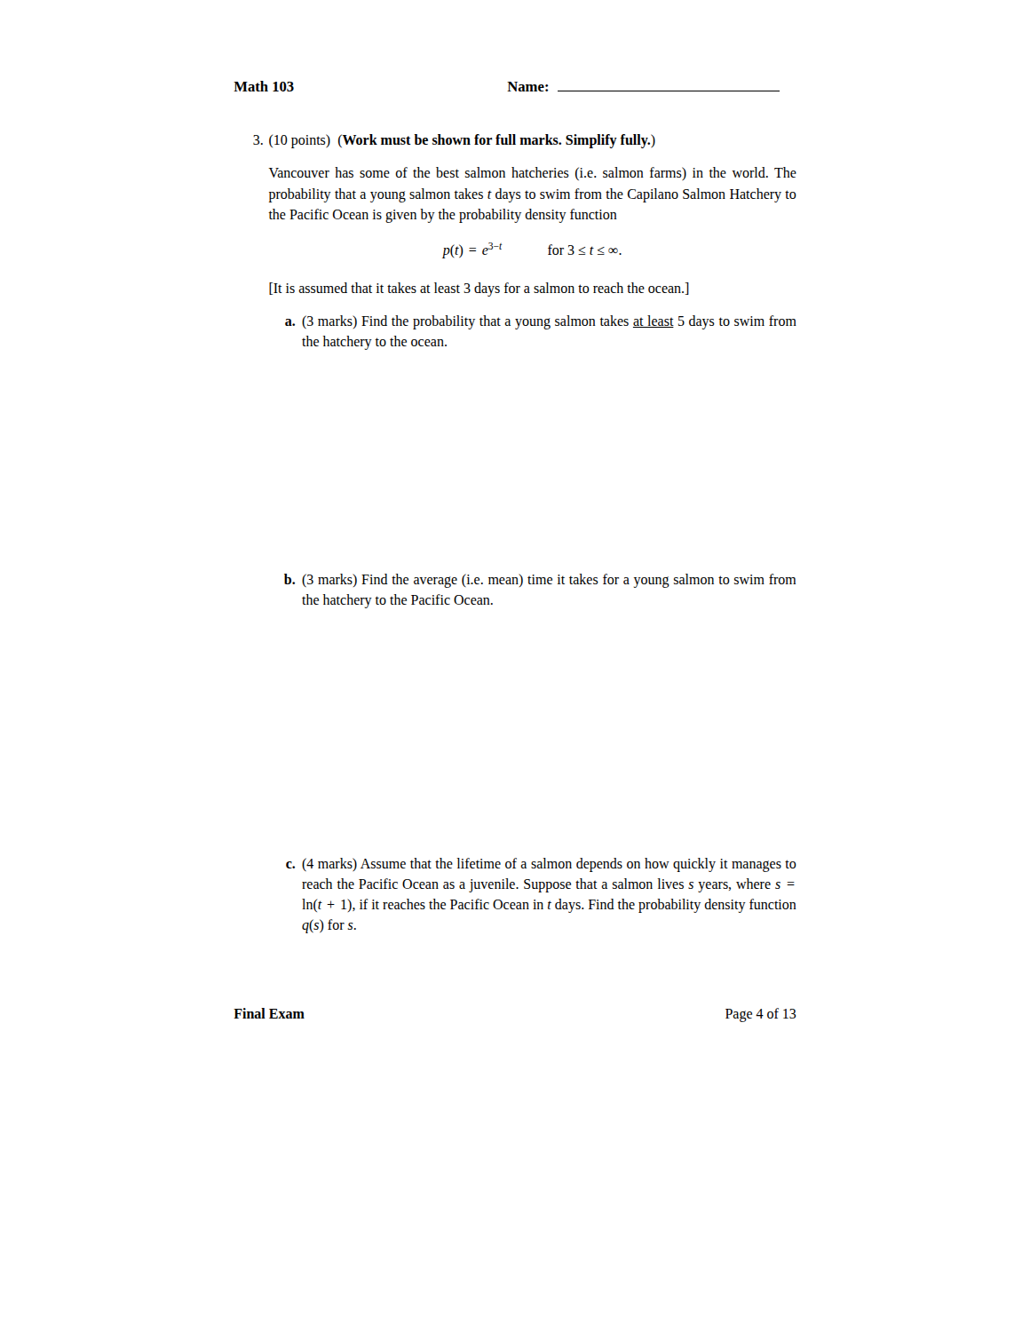Math 103
Name:
3.
(10 points) (Work must be shown for full marks. Simplify fully.)
Vancouver has some of the best salmon hatcheries (i.e. salmon farms) in the world. The probability that a young salmon takes t days to swim from the Capilano Salmon Hatchery to the Pacific Ocean is given by the probability density function
p(t) = e3−t for 3 ≤ t ≤ ∞.
[It is assumed that it takes at least 3 days for a salmon to reach the ocean.]
a.
(3 marks) Find the probability that a young salmon takes at least 5 days to swim from the hatchery to the ocean.
b.
(3 marks) Find the average (i.e. mean) time it takes for a young salmon to swim from the hatchery to the Pacific Ocean.
c.
(4 marks) Assume that the lifetime of a salmon depends on how quickly it manages to reach the Pacific Ocean as a juvenile. Suppose that a salmon lives s years, where s = ln(t + 1), if it reaches the Pacific Ocean in t days. Find the probability density function q(s) for s.
Final Exam
Page 4 of 13